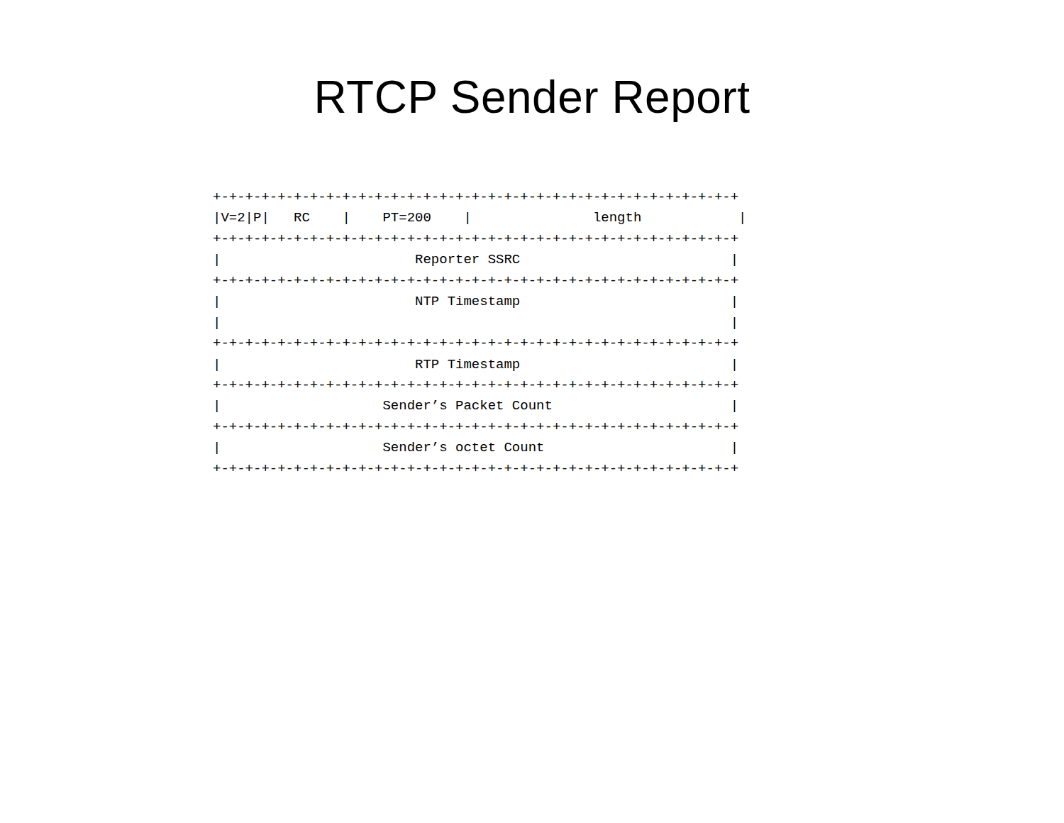RTCP Sender Report
+-+-+-+-+-+-+-+-+-+-+-+-+-+-+-+-+-+-+-+-+-+-+-+-+-+-+-+-+-+-+-+-+
|V=2|P|   RC    |    PT=200    |               length            |
+-+-+-+-+-+-+-+-+-+-+-+-+-+-+-+-+-+-+-+-+-+-+-+-+-+-+-+-+-+-+-+-+
|                        Reporter SSRC                          |
+-+-+-+-+-+-+-+-+-+-+-+-+-+-+-+-+-+-+-+-+-+-+-+-+-+-+-+-+-+-+-+-+
|                        NTP Timestamp                          |
|                                                               |
+-+-+-+-+-+-+-+-+-+-+-+-+-+-+-+-+-+-+-+-+-+-+-+-+-+-+-+-+-+-+-+-+
|                        RTP Timestamp                          |
+-+-+-+-+-+-+-+-+-+-+-+-+-+-+-+-+-+-+-+-+-+-+-+-+-+-+-+-+-+-+-+-+
|                    Sender’s Packet Count                      |
+-+-+-+-+-+-+-+-+-+-+-+-+-+-+-+-+-+-+-+-+-+-+-+-+-+-+-+-+-+-+-+-+
|                    Sender’s octet Count                       |
+-+-+-+-+-+-+-+-+-+-+-+-+-+-+-+-+-+-+-+-+-+-+-+-+-+-+-+-+-+-+-+-+